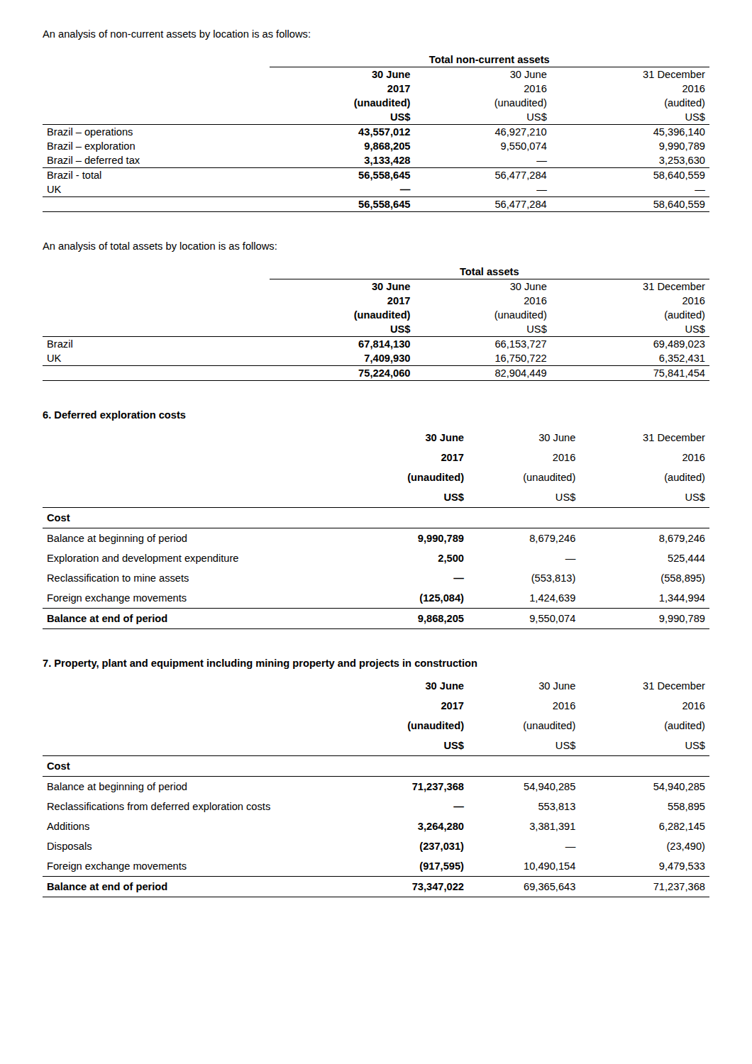An analysis of non-current assets by location is as follows:
| | Total non-current assets |
| | 30 June | 30 June | 31 December |
| | 2017 | 2016 | 2016 |
| | (unaudited) | (unaudited) | (audited) |
| | US$ | US$ | US$ |
| Brazil – operations | 43,557,012 | 46,927,210 | 45,396,140 |
| Brazil – exploration | 9,868,205 | 9,550,074 | 9,990,789 |
| Brazil – deferred tax | 3,133,428 | — | 3,253,630 |
| Brazil - total | 56,558,645 | 56,477,284 | 58,640,559 |
| UK | — | — | — |
| | 56,558,645 | 56,477,284 | 58,640,559 |
An analysis of total assets by location is as follows:
| | Total assets |
| | 30 June | 30 June | 31 December |
| | 2017 | 2016 | 2016 |
| | (unaudited) | (unaudited) | (audited) |
| | US$ | US$ | US$ |
| Brazil | 67,814,130 | 66,153,727 | 69,489,023 |
| UK | 7,409,930 | 16,750,722 | 6,352,431 |
| | 75,224,060 | 82,904,449 | 75,841,454 |
6. Deferred exploration costs
| | 30 June | 30 June | 31 December |
| | 2017 | 2016 | 2016 |
| | (unaudited) | (unaudited) | (audited) |
| | US$ | US$ | US$ |
| Cost | | | |
| Balance at beginning of period | 9,990,789 | 8,679,246 | 8,679,246 |
| Exploration and development expenditure | 2,500 | — | 525,444 |
| Reclassification to mine assets | — | (553,813) | (558,895) |
| Foreign exchange movements | (125,084) | 1,424,639 | 1,344,994 |
| Balance at end of period | 9,868,205 | 9,550,074 | 9,990,789 |
7. Property, plant and equipment including mining property and projects in construction
| | 30 June | 30 June | 31 December |
| | 2017 | 2016 | 2016 |
| | (unaudited) | (unaudited) | (audited) |
| | US$ | US$ | US$ |
| Cost | | | |
| Balance at beginning of period | 71,237,368 | 54,940,285 | 54,940,285 |
| Reclassifications from deferred exploration costs | — | 553,813 | 558,895 |
| Additions | 3,264,280 | 3,381,391 | 6,282,145 |
| Disposals | (237,031) | — | (23,490) |
| Foreign exchange movements | (917,595) | 10,490,154 | 9,479,533 |
| Balance at end of period | 73,347,022 | 69,365,643 | 71,237,368 |